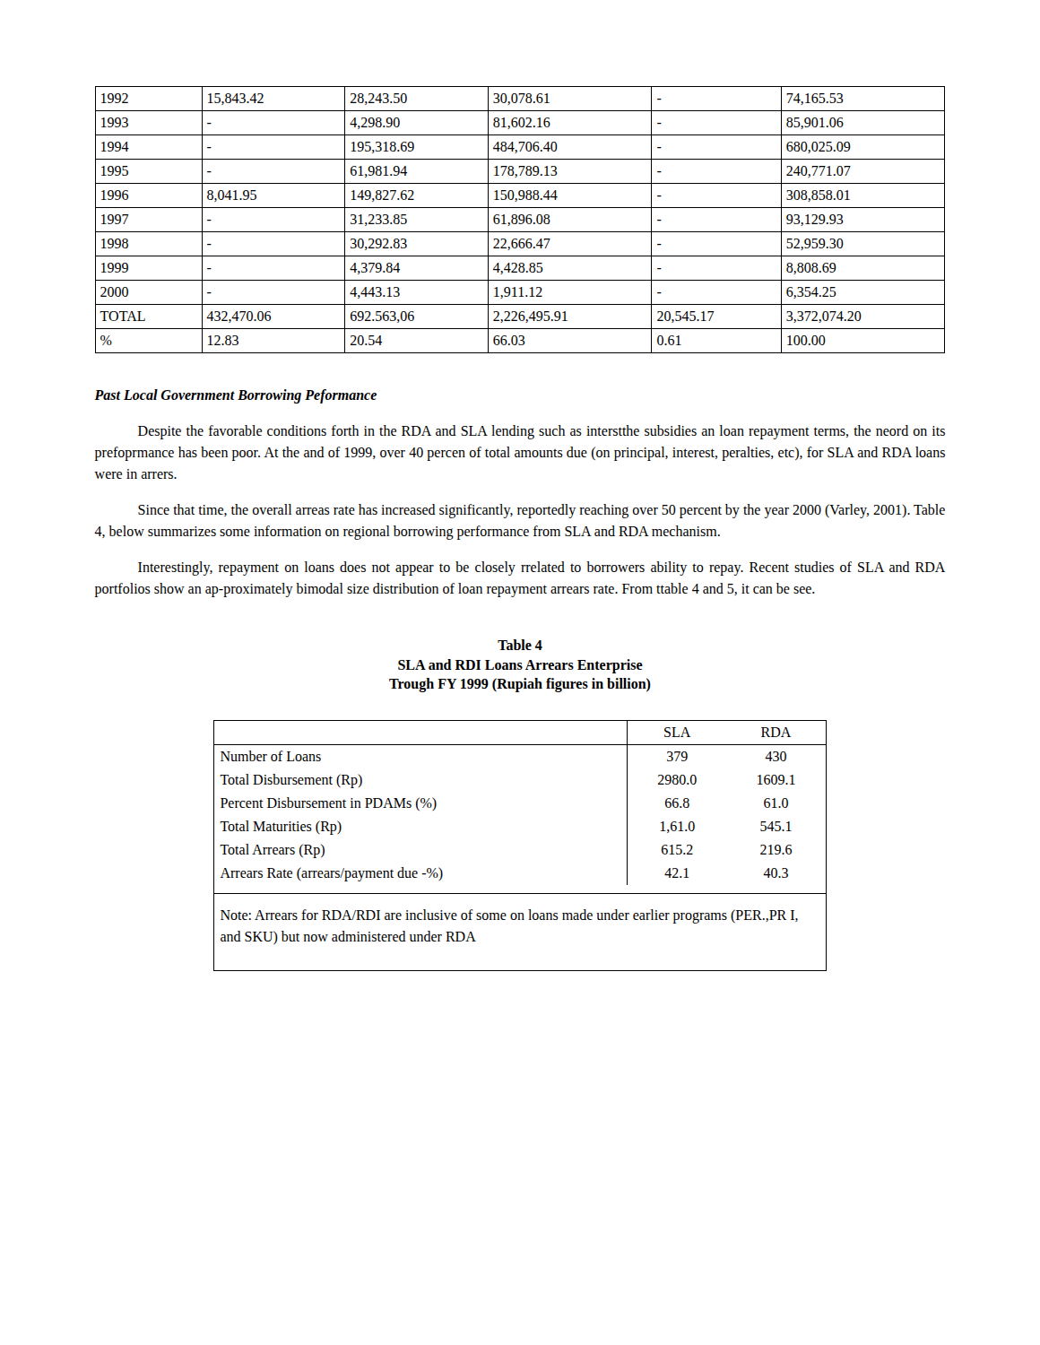| 1992 | 15,843.42 | 28,243.50 | 30,078.61 | - | 74,165.53 |
| 1993 | - | 4,298.90 | 81,602.16 | - | 85,901.06 |
| 1994 | - | 195,318.69 | 484,706.40 | - | 680,025.09 |
| 1995 | - | 61,981.94 | 178,789.13 | - | 240,771.07 |
| 1996 | 8,041.95 | 149,827.62 | 150,988.44 | - | 308,858.01 |
| 1997 | - | 31,233.85 | 61,896.08 | - | 93,129.93 |
| 1998 | - | 30,292.83 | 22,666.47 | - | 52,959.30 |
| 1999 | - | 4,379.84 | 4,428.85 | - | 8,808.69 |
| 2000 | - | 4,443.13 | 1,911.12 | - | 6,354.25 |
| TOTAL | 432,470.06 | 692.563,06 | 2,226,495.91 | 20,545.17 | 3,372,074.20 |
| % | 12.83 | 20.54 | 66.03 | 0.61 | 100.00 |
Past Local Government Borrowing Peformance
Despite the favorable conditions forth in the RDA and SLA lending such as interstthe subsidies an loan repayment terms, the neord on its prefoprmance has been poor. At the and of 1999, over 40 percen of total amounts due (on principal, interest, peralties, etc), for SLA and RDA loans were in arrers.
Since that time, the overall arreas rate has increased significantly, reportedly reaching over 50 percent by the year 2000 (Varley, 2001). Table 4, below summarizes some information on regional borrowing performance from SLA and RDA mechanism.
Interestingly, repayment on loans does not appear to be closely rrelated to borrowers ability to repay. Recent studies of SLA and RDA portfolios show an ap-proximately bimodal size distribution of loan repayment arrears rate. From ttable 4 and 5, it can be see.
Table 4
SLA and RDI Loans Arrears Enterprise
Trough FY 1999 (Rupiah figures in billion)
| | SLA | RDA |
| --- | --- | --- |
| Number of Loans | 379 | 430 |
| Total Disbursement (Rp) | 2980.0 | 1609.1 |
| Percent Disbursement in PDAMs (%) | 66.8 | 61.0 |
| Total Maturities (Rp) | 1,61.0 | 545.1 |
| Total Arrears (Rp) | 615.2 | 219.6 |
| Arrears Rate (arrears/payment due -%) | 42.1 | 40.3 |
| Note: Arrears for RDA/RDI are inclusive of some on loans made under earlier programs (PER.,PR I, and SKU) but now administered under RDA |